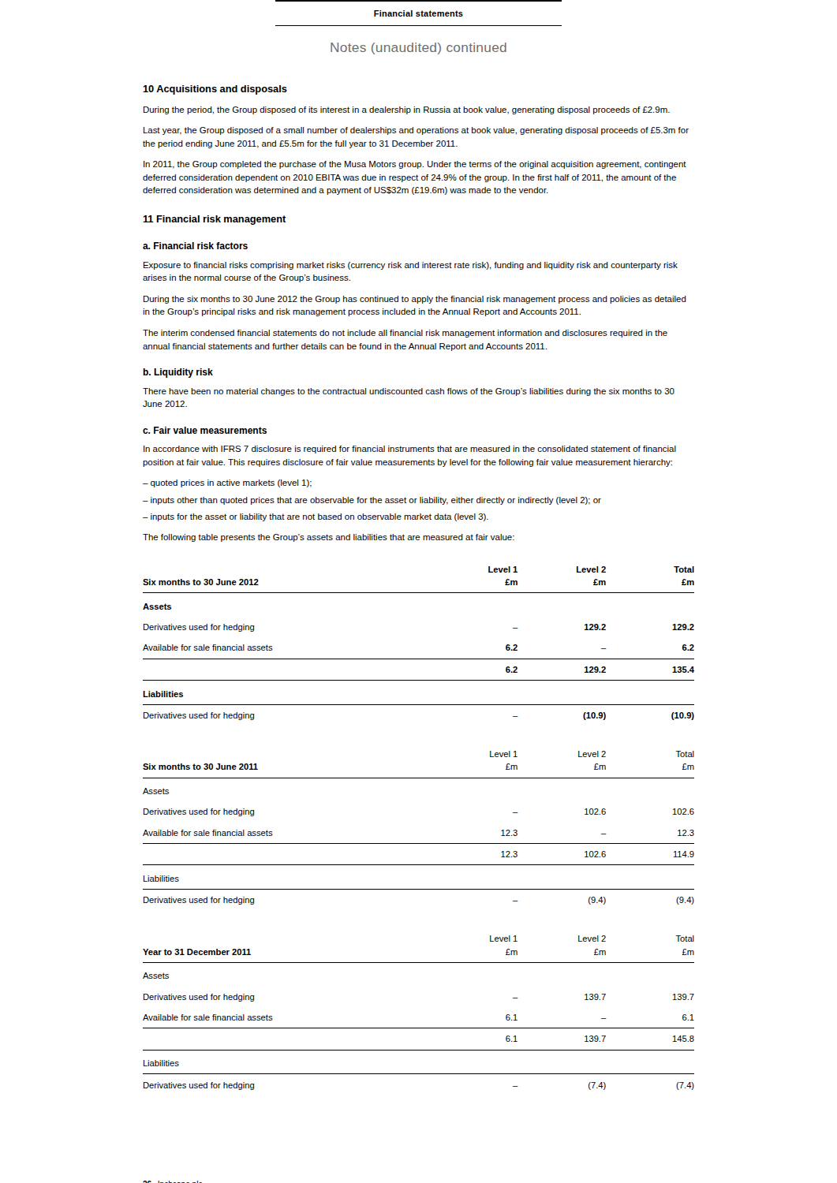Financial statements
Notes (unaudited) continued
10 Acquisitions and disposals
During the period, the Group disposed of its interest in a dealership in Russia at book value, generating disposal proceeds of £2.9m.
Last year, the Group disposed of a small number of dealerships and operations at book value, generating disposal proceeds of £5.3m for the period ending June 2011, and £5.5m for the full year to 31 December 2011.
In 2011, the Group completed the purchase of the Musa Motors group. Under the terms of the original acquisition agreement, contingent deferred consideration dependent on 2010 EBITA was due in respect of 24.9% of the group. In the first half of 2011, the amount of the deferred consideration was determined and a payment of US$32m (£19.6m) was made to the vendor.
11 Financial risk management
a. Financial risk factors
Exposure to financial risks comprising market risks (currency risk and interest rate risk), funding and liquidity risk and counterparty risk arises in the normal course of the Group’s business.
During the six months to 30 June 2012 the Group has continued to apply the financial risk management process and policies as detailed in the Group’s principal risks and risk management process included in the Annual Report and Accounts 2011.
The interim condensed financial statements do not include all financial risk management information and disclosures required in the annual financial statements and further details can be found in the Annual Report and Accounts 2011.
b. Liquidity risk
There have been no material changes to the contractual undiscounted cash flows of the Group’s liabilities during the six months to 30 June 2012.
c. Fair value measurements
In accordance with IFRS 7 disclosure is required for financial instruments that are measured in the consolidated statement of financial position at fair value. This requires disclosure of fair value measurements by level for the following fair value measurement hierarchy:
– quoted prices in active markets (level 1);
– inputs other than quoted prices that are observable for the asset or liability, either directly or indirectly (level 2); or
– inputs for the asset or liability that are not based on observable market data (level 3).
The following table presents the Group’s assets and liabilities that are measured at fair value:
| Six months to 30 June 2012 | Level 1 £m | Level 2 £m | Total £m |
| --- | --- | --- | --- |
| Assets | | | |
| Derivatives used for hedging | – | 129.2 | 129.2 |
| Available for sale financial assets | 6.2 | – | 6.2 |
| | 6.2 | 129.2 | 135.4 |
| Liabilities | | | |
| Derivatives used for hedging | – | (10.9) | (10.9) |
| Six months to 30 June 2011 | Level 1 £m | Level 2 £m | Total £m |
| --- | --- | --- | --- |
| Assets | | | |
| Derivatives used for hedging | – | 102.6 | 102.6 |
| Available for sale financial assets | 12.3 | – | 12.3 |
| | 12.3 | 102.6 | 114.9 |
| Liabilities | | | |
| Derivatives used for hedging | – | (9.4) | (9.4) |
| Year to 31 December 2011 | Level 1 £m | Level 2 £m | Total £m |
| --- | --- | --- | --- |
| Assets | | | |
| Derivatives used for hedging | – | 139.7 | 139.7 |
| Available for sale financial assets | 6.1 | – | 6.1 |
| | 6.1 | 139.7 | 145.8 |
| Liabilities | | | |
| Derivatives used for hedging | – | (7.4) | (7.4) |
26 Inchcape plc